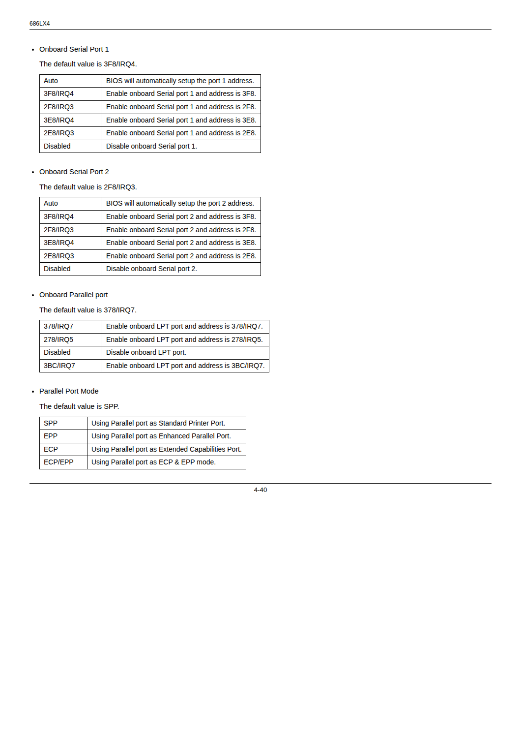686LX4
Onboard Serial Port 1
The default value is 3F8/IRQ4.
| Auto | BIOS will automatically setup the port 1 address. |
| 3F8/IRQ4 | Enable onboard Serial port 1 and address is 3F8. |
| 2F8/IRQ3 | Enable onboard Serial port 1 and address is 2F8. |
| 3E8/IRQ4 | Enable onboard Serial port 1 and address is 3E8. |
| 2E8/IRQ3 | Enable onboard Serial port 1 and address is 2E8. |
| Disabled | Disable onboard Serial port 1. |
Onboard Serial Port 2
The default value is 2F8/IRQ3.
| Auto | BIOS will automatically setup the port 2 address. |
| 3F8/IRQ4 | Enable onboard Serial port 2 and address is 3F8. |
| 2F8/IRQ3 | Enable onboard Serial port 2 and address is 2F8. |
| 3E8/IRQ4 | Enable onboard Serial port 2 and address is 3E8. |
| 2E8/IRQ3 | Enable onboard Serial port 2 and address is 2E8. |
| Disabled | Disable onboard Serial port 2. |
Onboard Parallel port
The default value is 378/IRQ7.
| 378/IRQ7 | Enable onboard LPT port and address is 378/IRQ7. |
| 278/IRQ5 | Enable onboard LPT port and address is 278/IRQ5. |
| Disabled | Disable onboard LPT port. |
| 3BC/IRQ7 | Enable onboard LPT port and address is 3BC/IRQ7. |
Parallel Port Mode
The default value is SPP.
| SPP | Using Parallel port as Standard Printer Port. |
| EPP | Using Parallel port as Enhanced Parallel Port. |
| ECP | Using Parallel port as Extended Capabilities Port. |
| ECP/EPP | Using Parallel port as ECP & EPP mode. |
4-40